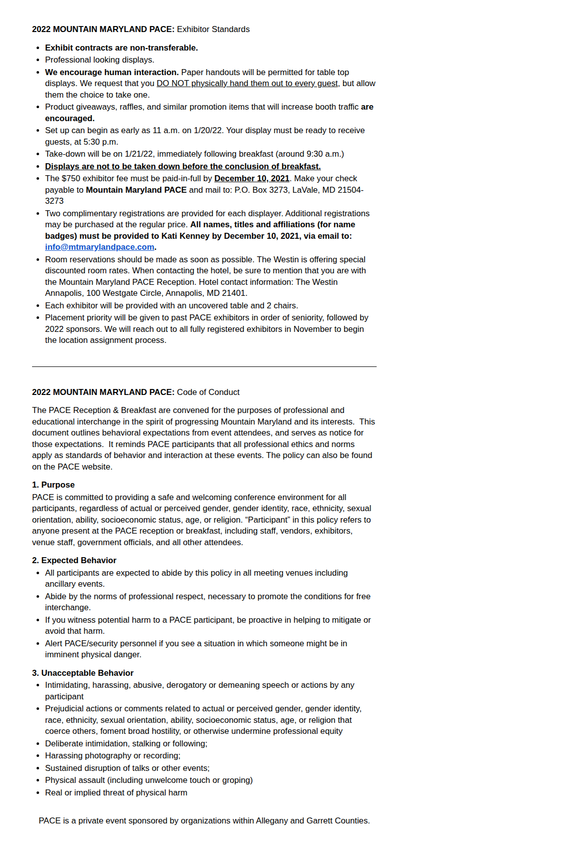2022 MOUNTAIN MARYLAND PACE: Exhibitor Standards
Exhibit contracts are non-transferable.
Professional looking displays.
We encourage human interaction. Paper handouts will be permitted for table top displays. We request that you DO NOT physically hand them out to every guest, but allow them the choice to take one.
Product giveaways, raffles, and similar promotion items that will increase booth traffic are encouraged.
Set up can begin as early as 11 a.m. on 1/20/22. Your display must be ready to receive guests, at 5:30 p.m.
Take-down will be on 1/21/22, immediately following breakfast (around 9:30 a.m.)
Displays are not to be taken down before the conclusion of breakfast.
The $750 exhibitor fee must be paid-in-full by December 10, 2021. Make your check payable to Mountain Maryland PACE and mail to: P.O. Box 3273, LaVale, MD 21504-3273
Two complimentary registrations are provided for each displayer. Additional registrations may be purchased at the regular price. All names, titles and affiliations (for name badges) must be provided to Kati Kenney by December 10, 2021, via email to: info@mtmarylandpace.com.
Room reservations should be made as soon as possible. The Westin is offering special discounted room rates. When contacting the hotel, be sure to mention that you are with the Mountain Maryland PACE Reception. Hotel contact information: The Westin Annapolis, 100 Westgate Circle, Annapolis, MD 21401.
Each exhibitor will be provided with an uncovered table and 2 chairs.
Placement priority will be given to past PACE exhibitors in order of seniority, followed by 2022 sponsors. We will reach out to all fully registered exhibitors in November to begin the location assignment process.
2022 MOUNTAIN MARYLAND PACE: Code of Conduct
The PACE Reception & Breakfast are convened for the purposes of professional and educational interchange in the spirit of progressing Mountain Maryland and its interests. This document outlines behavioral expectations from event attendees, and serves as notice for those expectations. It reminds PACE participants that all professional ethics and norms apply as standards of behavior and interaction at these events. The policy can also be found on the PACE website.
1. Purpose
PACE is committed to providing a safe and welcoming conference environment for all participants, regardless of actual or perceived gender, gender identity, race, ethnicity, sexual orientation, ability, socioeconomic status, age, or religion. “Participant” in this policy refers to anyone present at the PACE reception or breakfast, including staff, vendors, exhibitors, venue staff, government officials, and all other attendees.
2. Expected Behavior
All participants are expected to abide by this policy in all meeting venues including ancillary events.
Abide by the norms of professional respect, necessary to promote the conditions for free interchange.
If you witness potential harm to a PACE participant, be proactive in helping to mitigate or avoid that harm.
Alert PACE/security personnel if you see a situation in which someone might be in imminent physical danger.
3. Unacceptable Behavior
Intimidating, harassing, abusive, derogatory or demeaning speech or actions by any participant
Prejudicial actions or comments related to actual or perceived gender, gender identity, race, ethnicity, sexual orientation, ability, socioeconomic status, age, or religion that coerce others, foment broad hostility, or otherwise undermine professional equity
Deliberate intimidation, stalking or following;
Harassing photography or recording;
Sustained disruption of talks or other events;
Physical assault (including unwelcome touch or groping)
Real or implied threat of physical harm
PACE is a private event sponsored by organizations within Allegany and Garrett Counties.